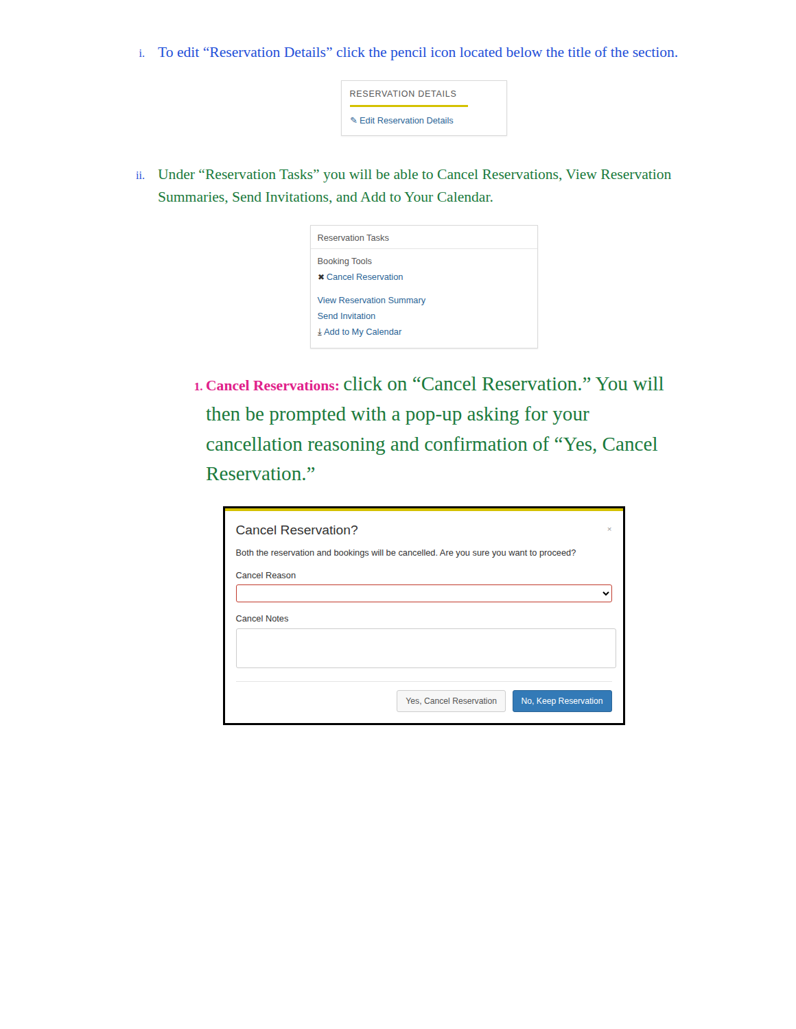To edit “Reservation Details” click the pencil icon located below the title of the section.
RESERVATION DETAILS
Edit Reservation Details
Under “Reservation Tasks” you will be able to Cancel Reservations, View Reservation Summaries, Send Invitations, and Add to Your Calendar.
Reservation Tasks
Booking Tools
Cancel Reservation
View Reservation Summary
Send Invitation
Add to My Calendar
Cancel Reservations: click on “Cancel Reservation.” You will then be prompted with a pop-up asking for your cancellation reasoning and confirmation of “Yes, Cancel Reservation.”
Cancel Reservation?×
Both the reservation and bookings will be cancelled. Are you sure you want to proceed?
Cancel Reason Cancel Notes
Yes, Cancel Reservation No, Keep Reservation